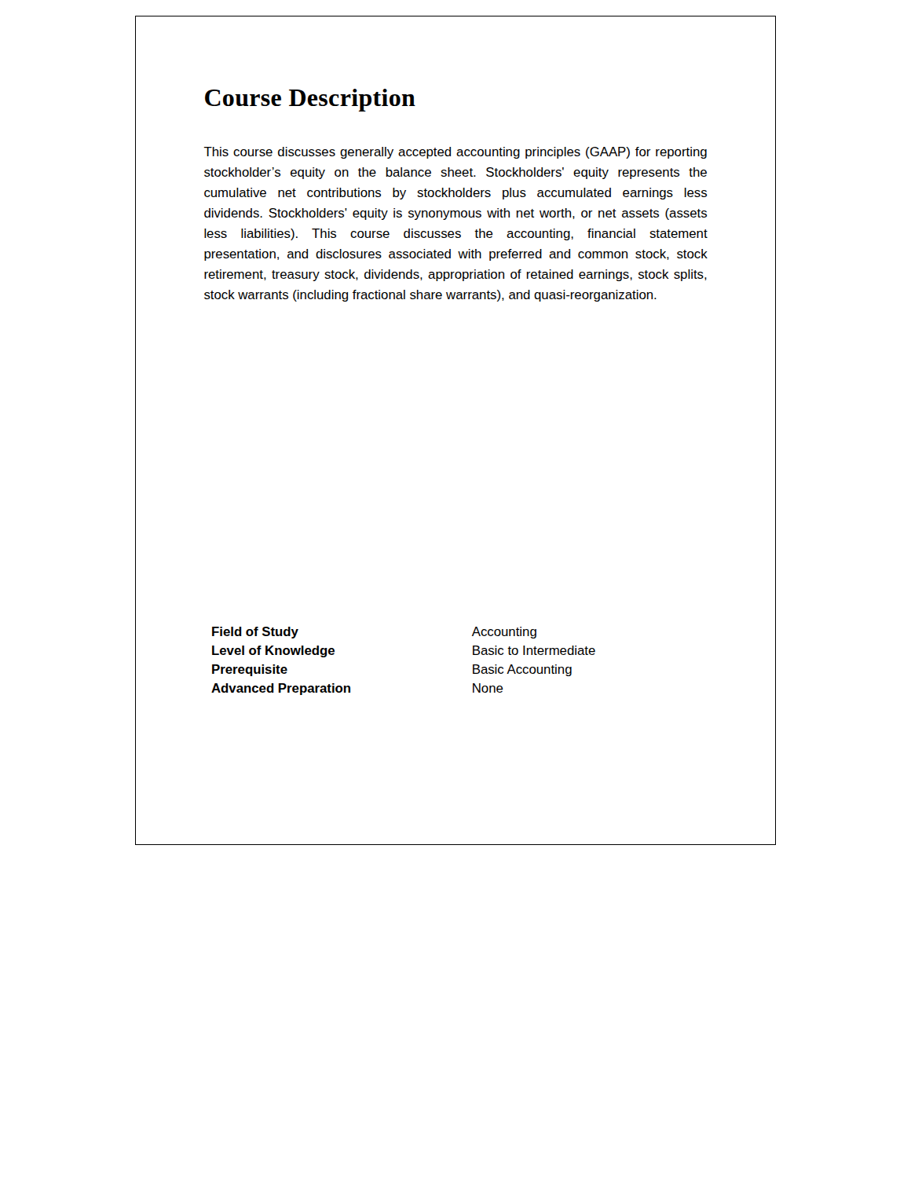Course Description
This course discusses generally accepted accounting principles (GAAP) for reporting stockholder’s equity on the balance sheet. Stockholders' equity represents the cumulative net contributions by stockholders plus accumulated earnings less dividends. Stockholders' equity is synonymous with net worth, or net assets (assets less liabilities). This course discusses the accounting, financial statement presentation, and disclosures associated with preferred and common stock, stock retirement, treasury stock, dividends, appropriation of retained earnings, stock splits, stock warrants (including fractional share warrants), and quasi-reorganization.
| Field of Study | Accounting |
| Level of Knowledge | Basic to Intermediate |
| Prerequisite | Basic Accounting |
| Advanced Preparation | None |